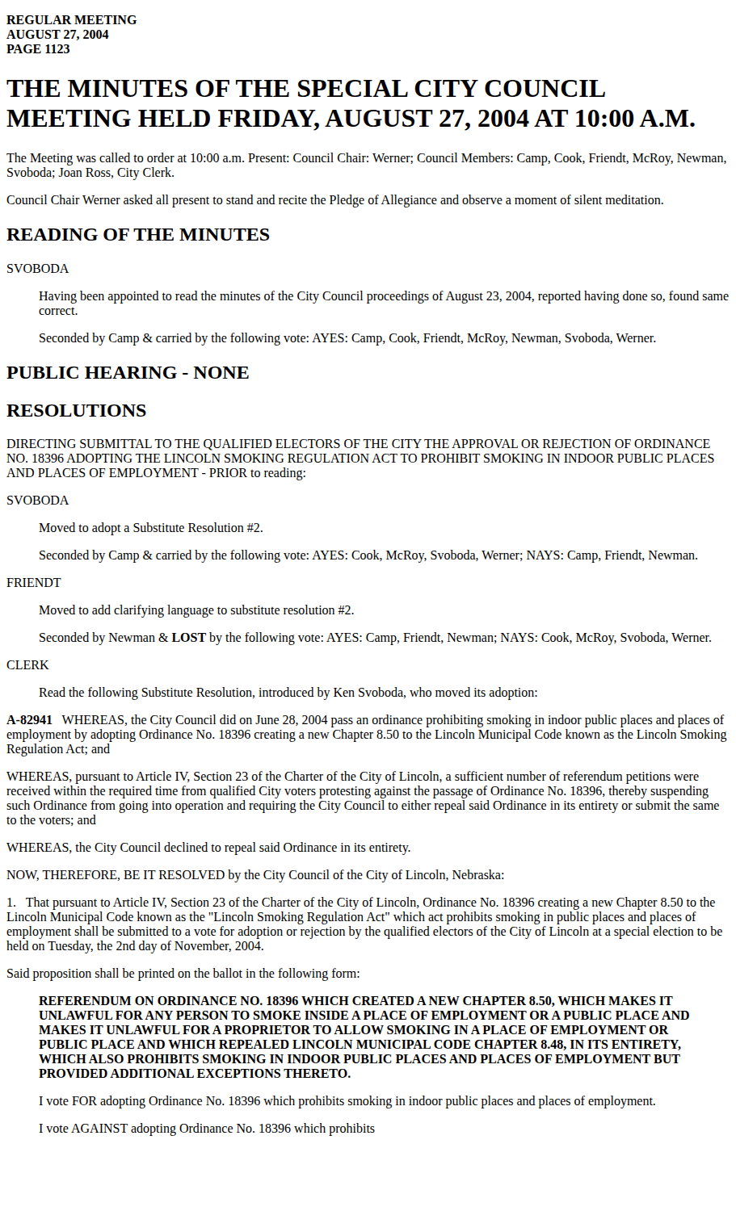REGULAR MEETING
AUGUST 27, 2004
PAGE 1123
THE MINUTES OF THE SPECIAL CITY COUNCIL MEETING HELD FRIDAY, AUGUST 27, 2004 AT 10:00 A.M.
The Meeting was called to order at 10:00 a.m. Present: Council Chair: Werner; Council Members: Camp, Cook, Friendt, McRoy, Newman, Svoboda; Joan Ross, City Clerk.
Council Chair Werner asked all present to stand and recite the Pledge of Allegiance and observe a moment of silent meditation.
READING OF THE MINUTES
SVOBODA
Having been appointed to read the minutes of the City Council proceedings of August 23, 2004, reported having done so, found same correct.
Seconded by Camp & carried by the following vote: AYES: Camp, Cook, Friendt, McRoy, Newman, Svoboda, Werner.
PUBLIC HEARING - NONE
RESOLUTIONS
DIRECTING SUBMITTAL TO THE QUALIFIED ELECTORS OF THE CITY THE APPROVAL OR REJECTION OF ORDINANCE NO. 18396 ADOPTING THE LINCOLN SMOKING REGULATION ACT TO PROHIBIT SMOKING IN INDOOR PUBLIC PLACES AND PLACES OF EMPLOYMENT - PRIOR to reading:
SVOBODA
Moved to adopt a Substitute Resolution #2.
Seconded by Camp & carried by the following vote: AYES: Cook, McRoy, Svoboda, Werner; NAYS: Camp, Friendt, Newman.
FRIENDT
Moved to add clarifying language to substitute resolution #2.
Seconded by Newman & LOST by the following vote: AYES: Camp, Friendt, Newman; NAYS: Cook, McRoy, Svoboda, Werner.
CLERK
Read the following Substitute Resolution, introduced by Ken Svoboda, who moved its adoption:
A-82941 WHEREAS, the City Council did on June 28, 2004 pass an ordinance prohibiting smoking in indoor public places and places of employment by adopting Ordinance No. 18396 creating a new Chapter 8.50 to the Lincoln Municipal Code known as the Lincoln Smoking Regulation Act; and
WHEREAS, pursuant to Article IV, Section 23 of the Charter of the City of Lincoln, a sufficient number of referendum petitions were received within the required time from qualified City voters protesting against the passage of Ordinance No. 18396, thereby suspending such Ordinance from going into operation and requiring the City Council to either repeal said Ordinance in its entirety or submit the same to the voters; and
WHEREAS, the City Council declined to repeal said Ordinance in its entirety.
NOW, THEREFORE, BE IT RESOLVED by the City Council of the City of Lincoln, Nebraska:
1. That pursuant to Article IV, Section 23 of the Charter of the City of Lincoln, Ordinance No. 18396 creating a new Chapter 8.50 to the Lincoln Municipal Code known as the "Lincoln Smoking Regulation Act" which act prohibits smoking in public places and places of employment shall be submitted to a vote for adoption or rejection by the qualified electors of the City of Lincoln at a special election to be held on Tuesday, the 2nd day of November, 2004.
Said proposition shall be printed on the ballot in the following form:
REFERENDUM ON ORDINANCE NO. 18396 WHICH CREATED A NEW CHAPTER 8.50, WHICH MAKES IT UNLAWFUL FOR ANY PERSON TO SMOKE INSIDE A PLACE OF EMPLOYMENT OR A PUBLIC PLACE AND MAKES IT UNLAWFUL FOR A PROPRIETOR TO ALLOW SMOKING IN A PLACE OF EMPLOYMENT OR PUBLIC PLACE AND WHICH REPEALED LINCOLN MUNICIPAL CODE CHAPTER 8.48, IN ITS ENTIRETY, WHICH ALSO PROHIBITS SMOKING IN INDOOR PUBLIC PLACES AND PLACES OF EMPLOYMENT BUT PROVIDED ADDITIONAL EXCEPTIONS THERETO.
I vote FOR adopting Ordinance No. 18396 which prohibits smoking in indoor public places and places of employment.
I vote AGAINST adopting Ordinance No. 18396 which prohibits